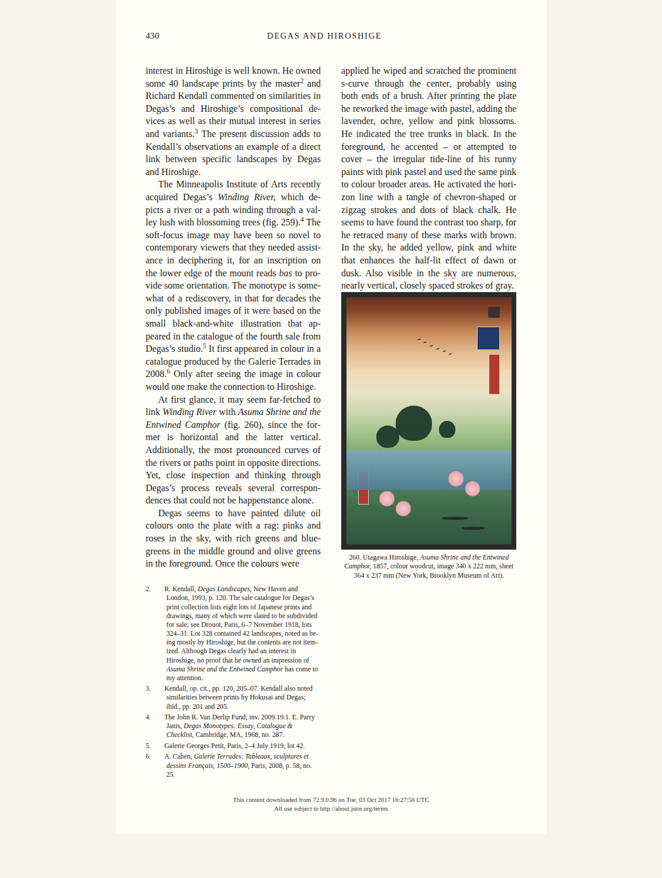430
Degas and Hiroshige
interest in Hiroshige is well known. He owned some 40 landscape prints by the master2 and Richard Kendall commented on similarities in Degas’s and Hiroshige’s compositional devices as well as their mutual interest in series and variants.3 The present discussion adds to Kendall’s observations an example of a direct link between specific landscapes by Degas and Hiroshige.
The Minneapolis Institute of Arts recently acquired Degas’s Winding River, which depicts a river or a path winding through a valley lush with blossoming trees (fig. 259).4 The soft-focus image may have been so novel to contemporary viewers that they needed assistance in deciphering it, for an inscription on the lower edge of the mount reads bas to provide some orientation. The monotype is somewhat of a rediscovery, in that for decades the only published images of it were based on the small black-and-white illustration that appeared in the catalogue of the fourth sale from Degas’s studio.5 It first appeared in colour in a catalogue produced by the Galerie Terrades in 2008.6 Only after seeing the image in colour would one make the connection to Hiroshige.
At first glance, it may seem far-fetched to link Winding River with Asuma Shrine and the Entwined Camphor (fig. 260), since the former is horizontal and the latter vertical. Additionally, the most pronounced curves of the rivers or paths point in opposite directions. Yet, close inspection and thinking through Degas’s process reveals several correspondences that could not be happenstance alone.
Degas seems to have painted dilute oil colours onto the plate with a rag: pinks and roses in the sky, with rich greens and blue-greens in the middle ground and olive greens in the foreground. Once the colours were
2. R. Kendall, Degas Landscapes, New Haven and London, 1993, p. 120. The sale catalogue for Degas’s print collection lists eight lots of Japanese prints and drawings, many of which were slated to be subdivided for sale; see Drouot, Paris, 6–7 November 1918, lots 324–31. Lot 328 contained 42 landscapes, noted as being mostly by Hiroshige, but the contents are not itemized. Although Degas clearly had an interest in Hiroshige, no proof that he owned an impression of Asuma Shrine and the Entwined Camphor has come to my attention.
3. Kendall, op. cit., pp. 120, 205–07. Kendall also noted similarities between prints by Hokusai and Degas; ibid., pp. 201 and 205.
4. The John R. Van Derlip Fund, inv. 2009.19.1. E. Parry Janis, Degas Monotypes: Essay, Catalogue & Checklist, Cambridge, MA, 1968, no. 287.
5. Galerie Georges Petit, Paris, 2–4 July 1919, lot 42.
6. A. Cahen, Galerie Terrades: Tableaux, sculptures et dessins Français, 1500–1900, Paris, 2008, p. 58, no. 25.
applied he wiped and scratched the prominent s-curve through the center, probably using both ends of a brush. After printing the plate he reworked the image with pastel, adding the lavender, ochre, yellow and pink blossoms. He indicated the tree trunks in black. In the foreground, he accented – or attempted to cover – the irregular tide-line of his runny paints with pink pastel and used the same pink to colour broader areas. He activated the horizon line with a tangle of chevron-shaped or zigzag strokes and dots of black chalk. He seems to have found the contrast too sharp, for he retraced many of these marks with brown. In the sky, he added yellow, pink and white that enhances the half-lit effect of dawn or dusk. Also visible in the sky are numerous, nearly vertical, closely spaced strokes of gray.
260. Utagawa Hiroshige, Asuma Shrine and the Entwined Camphor, 1857, colour woodcut, image 340 x 222 mm, sheet 364 x 237 mm (New York, Brooklyn Museum of Art).
This content downloaded from 72.9.0.96 on Tue, 03 Oct 2017 16:27:56 UTC
All use subject to http://about.jstor.org/terms